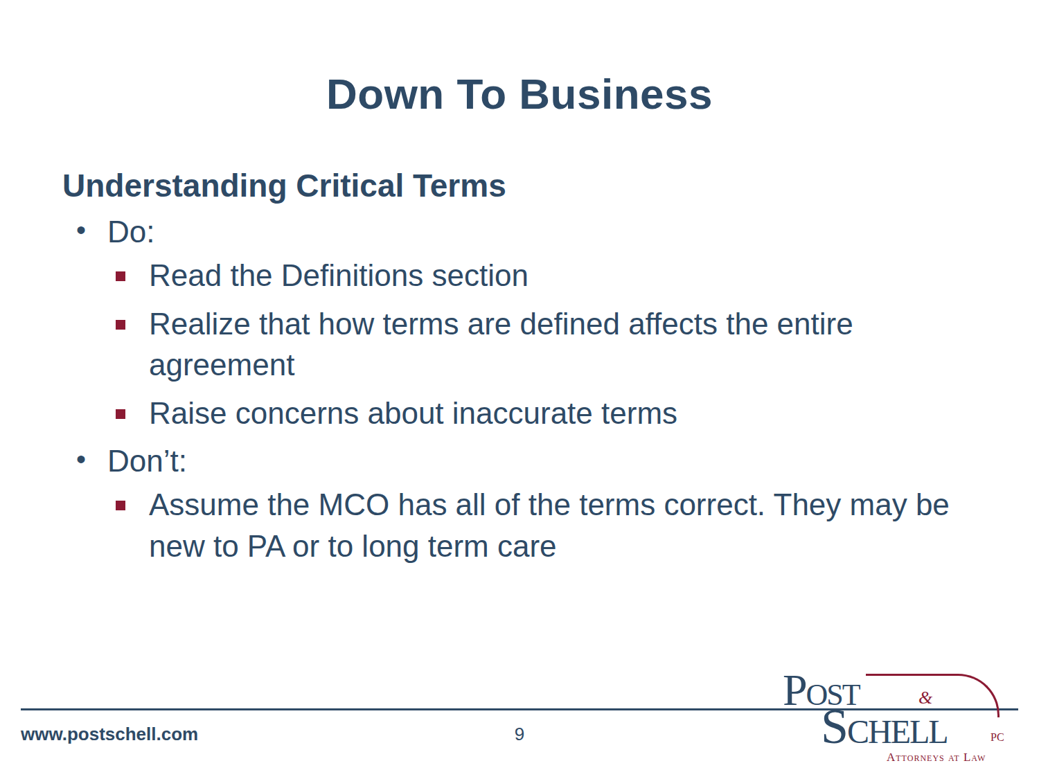Down To Business
Understanding Critical Terms
Do:
Read the Definitions section
Realize that how terms are defined affects the entire agreement
Raise concerns about inaccurate terms
Don’t:
Assume the MCO has all of the terms correct. They may be new to PA or to long term care
www.postschell.com
9
POST & SCHELL PC Attorneys at Law